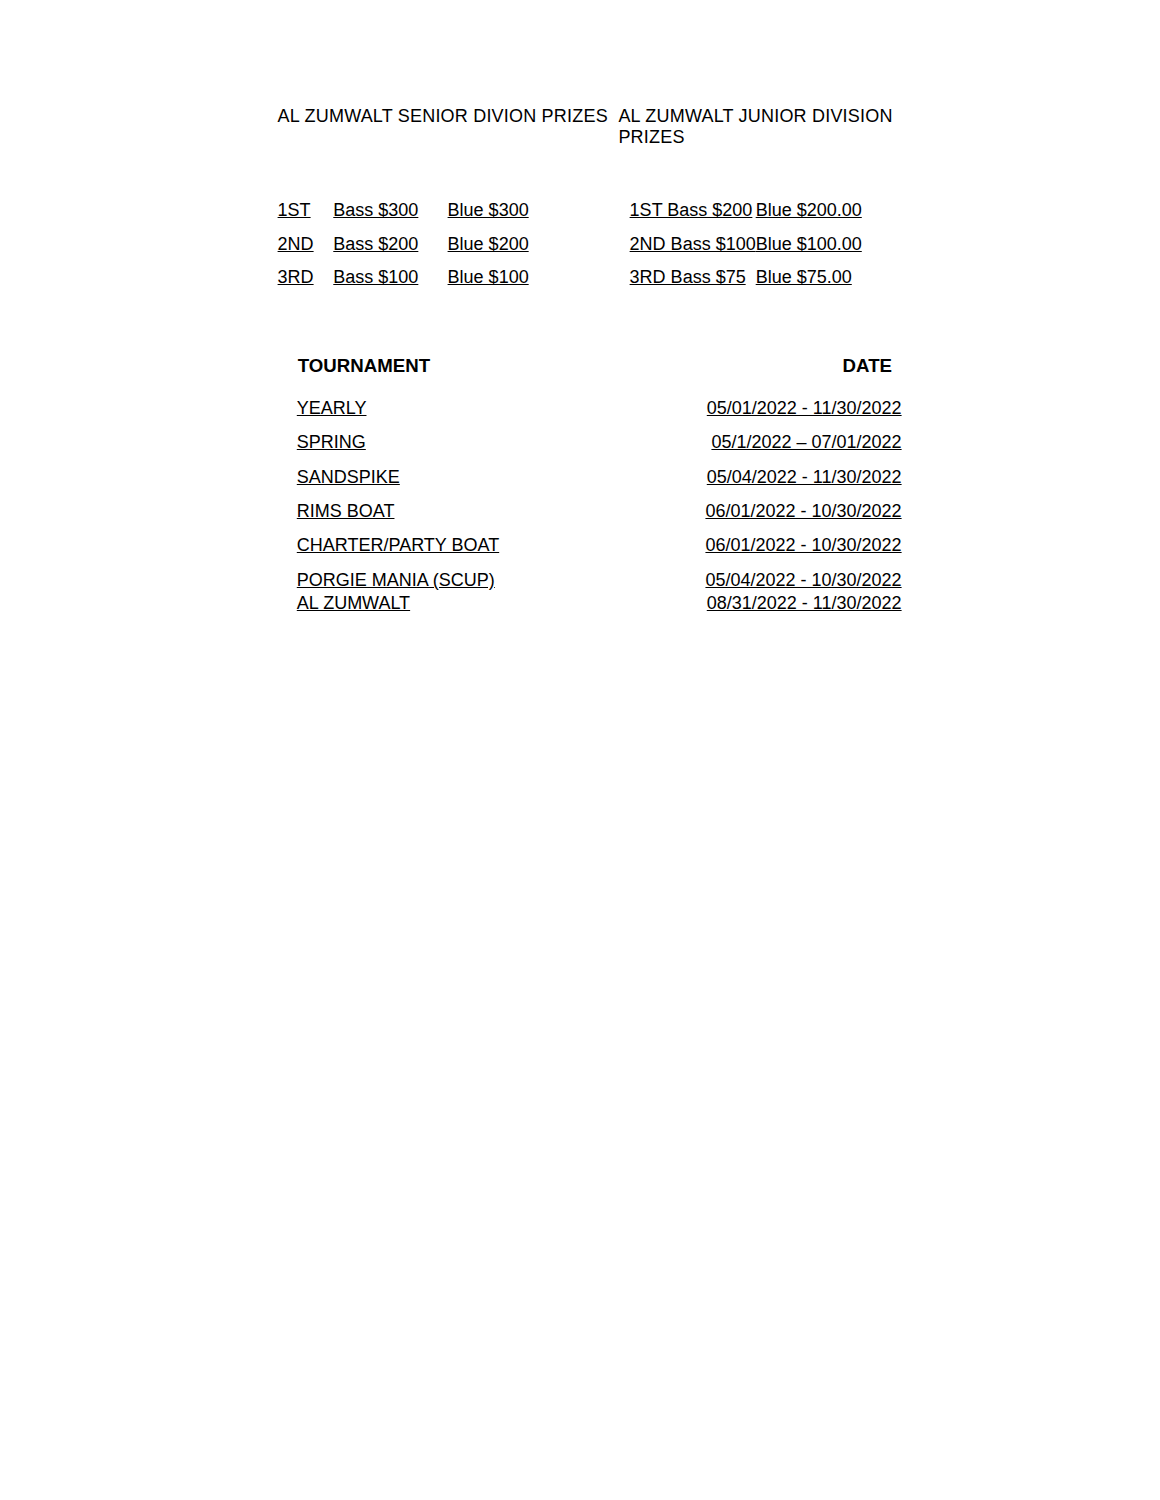AL ZUMWALT SENIOR DIVION PRIZES
AL ZUMWALT JUNIOR DIVISION PRIZES
| 1ST | Bass $300 | Blue $300 | | 1ST Bass $200 | Blue $200.00 |
| 2ND | Bass $200 | Blue $200 | | 2ND Bass $100 | Blue $100.00 |
| 3RD | Bass $100 | Blue $100 | | 3RD Bass $75 | Blue $75.00 |
| TOURNAMENT | DATE |
| --- | --- |
| YEARLY | 05/01/2022 - 11/30/2022 |
| SPRING | 05/1/2022 – 07/01/2022 |
| SANDSPIKE | 05/04/2022 - 11/30/2022 |
| RIMS BOAT | 06/01/2022 - 10/30/2022 |
| CHARTER/PARTY BOAT | 06/01/2022 - 10/30/2022 |
| PORGIE MANIA (SCUP) | 05/04/2022 - 10/30/2022 |
| AL ZUMWALT | 08/31/2022 - 11/30/2022 |